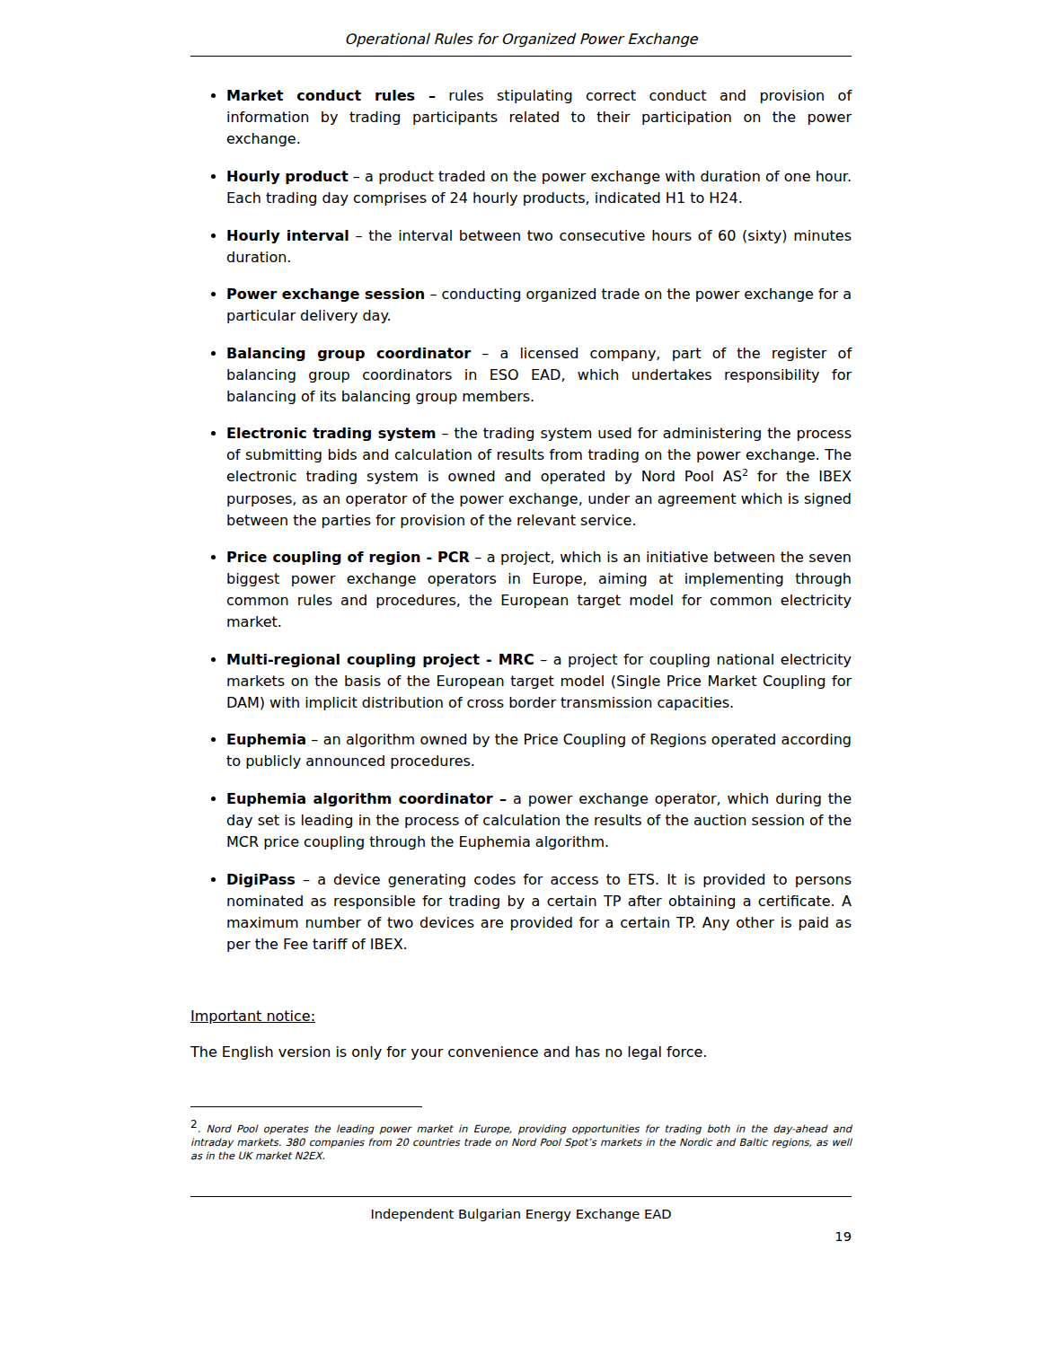Operational Rules for Organized Power Exchange
Market conduct rules – rules stipulating correct conduct and provision of information by trading participants related to their participation on the power exchange.
Hourly product – a product traded on the power exchange with duration of one hour. Each trading day comprises of 24 hourly products, indicated H1 to H24.
Hourly interval – the interval between two consecutive hours of 60 (sixty) minutes duration.
Power exchange session – conducting organized trade on the power exchange for a particular delivery day.
Balancing group coordinator – a licensed company, part of the register of balancing group coordinators in ESO EAD, which undertakes responsibility for balancing of its balancing group members.
Electronic trading system – the trading system used for administering the process of submitting bids and calculation of results from trading on the power exchange. The electronic trading system is owned and operated by Nord Pool AS2 for the IBEX purposes, as an operator of the power exchange, under an agreement which is signed between the parties for provision of the relevant service.
Price coupling of region - PCR – a project, which is an initiative between the seven biggest power exchange operators in Europe, aiming at implementing through common rules and procedures, the European target model for common electricity market.
Multi-regional coupling project - MRC – a project for coupling national electricity markets on the basis of the European target model (Single Price Market Coupling for DAM) with implicit distribution of cross border transmission capacities.
Euphemia – an algorithm owned by the Price Coupling of Regions operated according to publicly announced procedures.
Euphemia algorithm coordinator – a power exchange operator, which during the day set is leading in the process of calculation the results of the auction session of the MCR price coupling through the Euphemia algorithm.
DigiPass – a device generating codes for access to ETS. It is provided to persons nominated as responsible for trading by a certain TP after obtaining a certificate. A maximum number of two devices are provided for a certain TP. Any other is paid as per the Fee tariff of IBEX.
Important notice:
The English version is only for your convenience and has no legal force.
2. Nord Pool operates the leading power market in Europe, providing opportunities for trading both in the day-ahead and intraday markets. 380 companies from 20 countries trade on Nord Pool Spot’s markets in the Nordic and Baltic regions, as well as in the UK market N2EX.
Independent Bulgarian Energy Exchange EAD
19